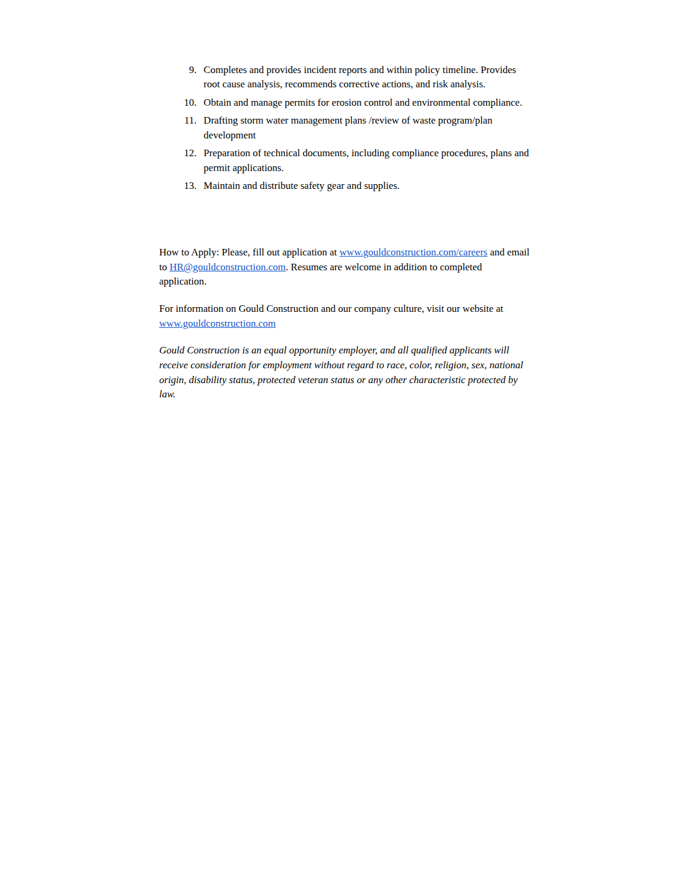Completes and provides incident reports and within policy timeline. Provides root cause analysis, recommends corrective actions, and risk analysis.
Obtain and manage permits for erosion control and environmental compliance.
Drafting storm water management plans /review of waste program/plan development
Preparation of technical documents, including compliance procedures, plans and permit applications.
Maintain and distribute safety gear and supplies.
How to Apply: Please, fill out application at www.gouldconstruction.com/careers and email to HR@gouldconstruction.com. Resumes are welcome in addition to completed application.
For information on Gould Construction and our company culture, visit our website at www.gouldconstruction.com
Gould Construction is an equal opportunity employer, and all qualified applicants will receive consideration for employment without regard to race, color, religion, sex, national origin, disability status, protected veteran status or any other characteristic protected by law.